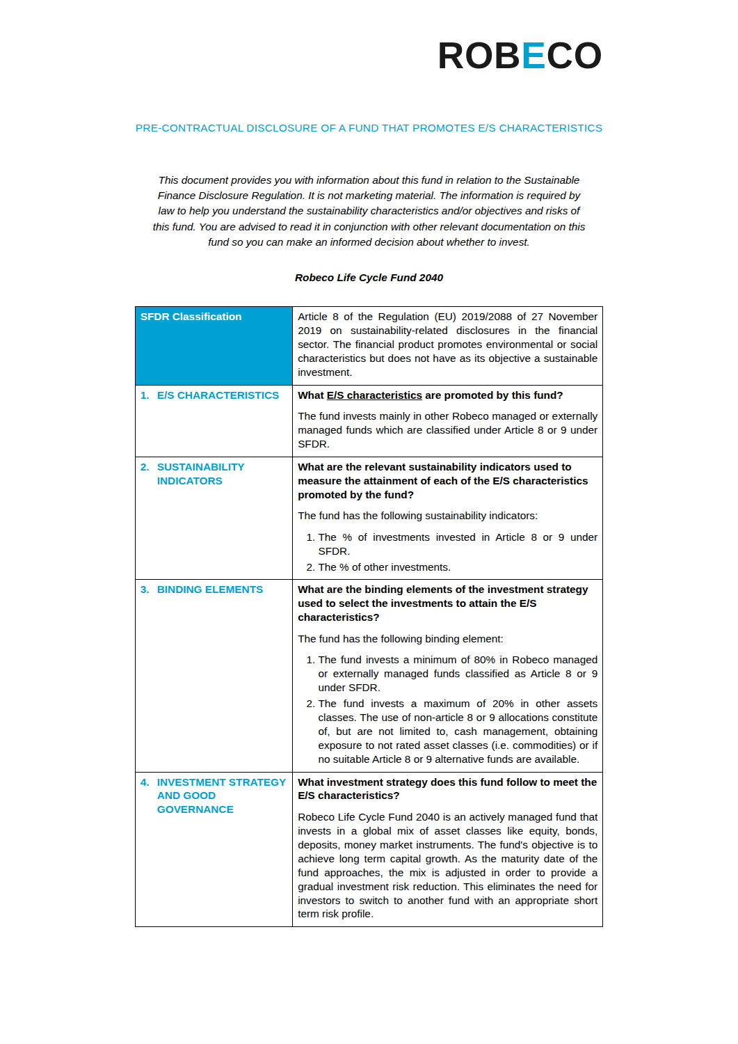ROBECO
Pre-contractual disclosure of a fund that promotes E/S characteristics
This document provides you with information about this fund in relation to the Sustainable Finance Disclosure Regulation. It is not marketing material. The information is required by law to help you understand the sustainability characteristics and/or objectives and risks of this fund. You are advised to read it in conjunction with other relevant documentation on this fund so you can make an informed decision about whether to invest.
Robeco Life Cycle Fund 2040
| SFDR Classification | Article 8 of the Regulation (EU) 2019/2088 of 27 November 2019 on sustainability-related disclosures in the financial sector. The financial product promotes environmental or social characteristics but does not have as its objective a sustainable investment. |
| 1. E/S CHARACTERISTICS | What E/S characteristics are promoted by this fund? The fund invests mainly in other Robeco managed or externally managed funds which are classified under Article 8 or 9 under SFDR. |
| 2. SUSTAINABILITY INDICATORS | What are the relevant sustainability indicators used to measure the attainment of each of the E/S characteristics promoted by the fund? The fund has the following sustainability indicators: The % of investments invested in Article 8 or 9 under SFDR. The % of other investments. |
| 3. BINDING ELEMENTS | What are the binding elements of the investment strategy used to select the investments to attain the E/S characteristics? The fund has the following binding element: The fund invests a minimum of 80% in Robeco managed or externally managed funds classified as Article 8 or 9 under SFDR. The fund invests a maximum of 20% in other assets classes. The use of non-article 8 or 9 allocations constitute of, but are not limited to, cash management, obtaining exposure to not rated asset classes (i.e. commodities) or if no suitable Article 8 or 9 alternative funds are available. |
| 4. INVESTMENT STRATEGY AND GOOD GOVERNANCE | What investment strategy does this fund follow to meet the E/S characteristics? Robeco Life Cycle Fund 2040 is an actively managed fund that invests in a global mix of asset classes like equity, bonds, deposits, money market instruments. The fund's objective is to achieve long term capital growth. As the maturity date of the fund approaches, the mix is adjusted in order to provide a gradual investment risk reduction. This eliminates the need for investors to switch to another fund with an appropriate short term risk profile. |